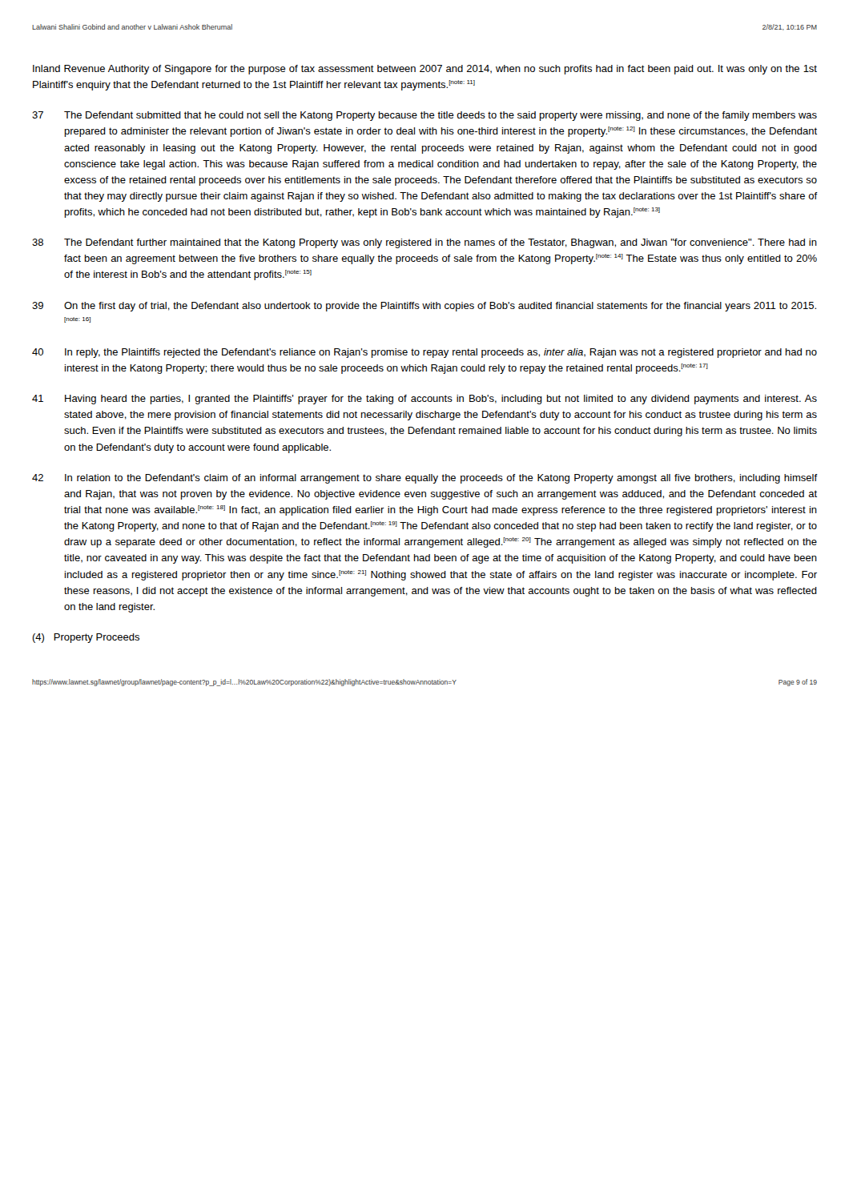Lalwani Shalini Gobind and another v Lalwani Ashok Bherumal 2/8/21, 10:16 PM
Inland Revenue Authority of Singapore for the purpose of tax assessment between 2007 and 2014, when no such profits had in fact been paid out. It was only on the 1st Plaintiff's enquiry that the Defendant returned to the 1st Plaintiff her relevant tax payments.[note: 11]
37
The Defendant submitted that he could not sell the Katong Property because the title deeds to the said property were missing, and none of the family members was prepared to administer the relevant portion of Jiwan's estate in order to deal with his one-third interest in the property.[note: 12] In these circumstances, the Defendant acted reasonably in leasing out the Katong Property. However, the rental proceeds were retained by Rajan, against whom the Defendant could not in good conscience take legal action. This was because Rajan suffered from a medical condition and had undertaken to repay, after the sale of the Katong Property, the excess of the retained rental proceeds over his entitlements in the sale proceeds. The Defendant therefore offered that the Plaintiffs be substituted as executors so that they may directly pursue their claim against Rajan if they so wished. The Defendant also admitted to making the tax declarations over the 1st Plaintiff's share of profits, which he conceded had not been distributed but, rather, kept in Bob's bank account which was maintained by Rajan.[note: 13]
38
The Defendant further maintained that the Katong Property was only registered in the names of the Testator, Bhagwan, and Jiwan "for convenience". There had in fact been an agreement between the five brothers to share equally the proceeds of sale from the Katong Property.[note: 14] The Estate was thus only entitled to 20% of the interest in Bob's and the attendant profits.[note: 15]
39
On the first day of trial, the Defendant also undertook to provide the Plaintiffs with copies of Bob's audited financial statements for the financial years 2011 to 2015.[note: 16]
40
In reply, the Plaintiffs rejected the Defendant's reliance on Rajan's promise to repay rental proceeds as, inter alia, Rajan was not a registered proprietor and had no interest in the Katong Property; there would thus be no sale proceeds on which Rajan could rely to repay the retained rental proceeds.[note: 17]
41
Having heard the parties, I granted the Plaintiffs' prayer for the taking of accounts in Bob's, including but not limited to any dividend payments and interest. As stated above, the mere provision of financial statements did not necessarily discharge the Defendant's duty to account for his conduct as trustee during his term as such. Even if the Plaintiffs were substituted as executors and trustees, the Defendant remained liable to account for his conduct during his term as trustee. No limits on the Defendant's duty to account were found applicable.
42
In relation to the Defendant's claim of an informal arrangement to share equally the proceeds of the Katong Property amongst all five brothers, including himself and Rajan, that was not proven by the evidence. No objective evidence even suggestive of such an arrangement was adduced, and the Defendant conceded at trial that none was available.[note: 18] In fact, an application filed earlier in the High Court had made express reference to the three registered proprietors' interest in the Katong Property, and none to that of Rajan and the Defendant.[note: 19] The Defendant also conceded that no step had been taken to rectify the land register, or to draw up a separate deed or other documentation, to reflect the informal arrangement alleged.[note: 20] The arrangement as alleged was simply not reflected on the title, nor caveated in any way. This was despite the fact that the Defendant had been of age at the time of acquisition of the Katong Property, and could have been included as a registered proprietor then or any time since.[note: 21] Nothing showed that the state of affairs on the land register was inaccurate or incomplete. For these reasons, I did not accept the existence of the informal arrangement, and was of the view that accounts ought to be taken on the basis of what was reflected on the land register.
(4) Property Proceeds
https://www.lawnet.sg/lawnet/group/lawnet/page-content?p_p_id=l…l%20Law%20Corporation%22)&highlightActive=true&showAnnotation=Y Page 9 of 19